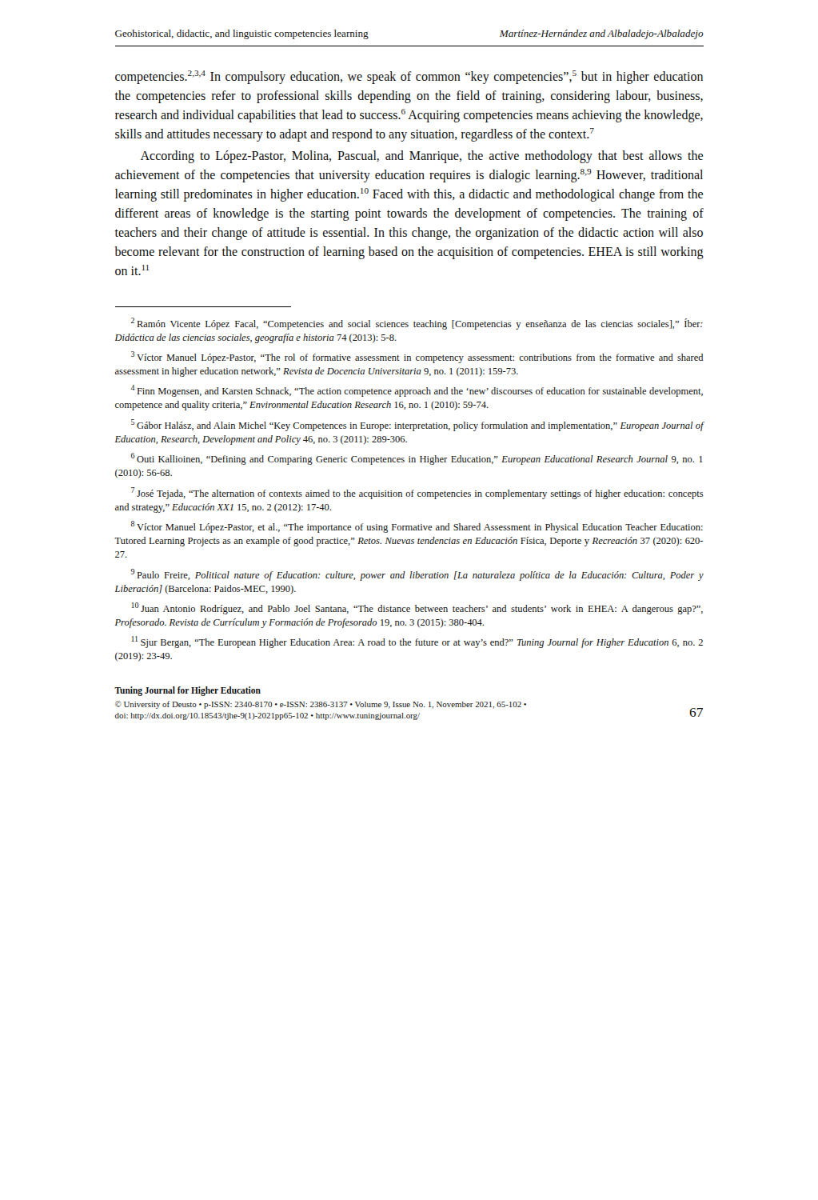Geohistorical, didactic, and linguistic competencies learning Martínez-Hernández and Albaladejo-Albaladejo
competencies.2,3,4 In compulsory education, we speak of common “key competencies”,5 but in higher education the competencies refer to professional skills depending on the field of training, considering labour, business, research and individual capabilities that lead to success.6 Acquiring competencies means achieving the knowledge, skills and attitudes necessary to adapt and respond to any situation, regardless of the context.7
According to López-Pastor, Molina, Pascual, and Manrique, the active methodology that best allows the achievement of the competencies that university education requires is dialogic learning.8,9 However, traditional learning still predominates in higher education.10 Faced with this, a didactic and methodological change from the different areas of knowledge is the starting point towards the development of competencies. The training of teachers and their change of attitude is essential. In this change, the organization of the didactic action will also become relevant for the construction of learning based on the acquisition of competencies. EHEA is still working on it.11
Ramón Vicente López Facal, “Competencies and social sciences teaching [Competencias y enseñanza de las ciencias sociales],” Íber: Didáctica de las ciencias sociales, geografía e historia 74 (2013): 5-8.
Víctor Manuel López-Pastor, “The rol of formative assessment in competency assessment: contributions from the formative and shared assessment in higher education network,” Revista de Docencia Universitaria 9, no. 1 (2011): 159-73.
Finn Mogensen, and Karsten Schnack, “The action competence approach and the ‘new’ discourses of education for sustainable development, competence and quality criteria,” Environmental Education Research 16, no. 1 (2010): 59-74.
Gábor Halász, and Alain Michel “Key Competences in Europe: interpretation, policy formulation and implementation,” European Journal of Education, Research, Development and Policy 46, no. 3 (2011): 289-306.
Outi Kallioinen, “Defining and Comparing Generic Competences in Higher Education,” European Educational Research Journal 9, no. 1 (2010): 56-68.
José Tejada, “The alternation of contexts aimed to the acquisition of competencies in complementary settings of higher education: concepts and strategy,” Educación XX1 15, no. 2 (2012): 17-40.
Víctor Manuel López-Pastor, et al., “The importance of using Formative and Shared Assessment in Physical Education Teacher Education: Tutored Learning Projects as an example of good practice,” Retos. Nuevas tendencias en Educación Física, Deporte y Recreación 37 (2020): 620-27.
Paulo Freire, Political nature of Education: culture, power and liberation [La naturaleza política de la Educación: Cultura, Poder y Liberación] (Barcelona: Paidos-MEC, 1990).
Juan Antonio Rodríguez, and Pablo Joel Santana, “The distance between teachers’ and students’ work in EHEA: A dangerous gap?”, Profesorado. Revista de Currículum y Formación de Profesorado 19, no. 3 (2015): 380-404.
Sjur Bergan, “The European Higher Education Area: A road to the future or at way’s end?” Tuning Journal for Higher Education 6, no. 2 (2019): 23-49.
Tuning Journal for Higher Education
© University of Deusto • p-ISSN: 2340-8170 • e-ISSN: 2386-3137 • Volume 9, Issue No. 1, November 2021, 65-102 •
doi: http://dx.doi.org/10.18543/tjhe-9(1)-2021pp65-102 • http://www.tuningjournal.org/
67